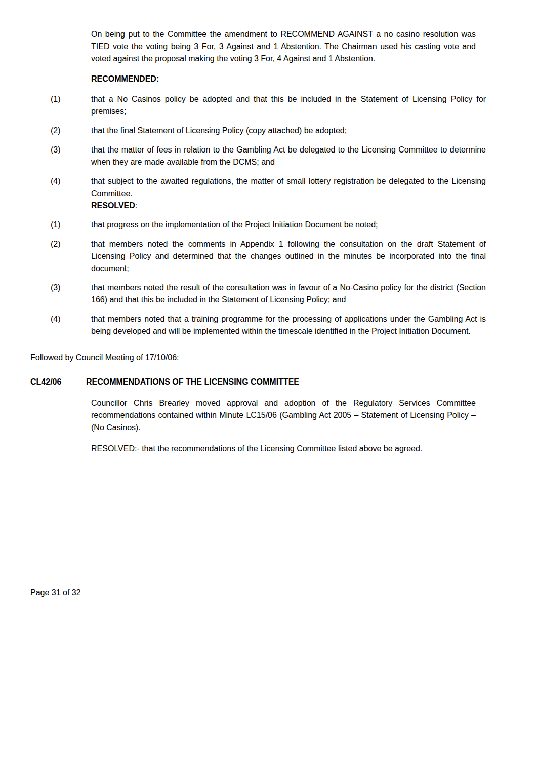On being put to the Committee the amendment to RECOMMEND AGAINST a no casino resolution was TIED vote the voting being 3 For, 3 Against and 1 Abstention. The Chairman used his casting vote and voted against the proposal making the voting 3 For, 4 Against and 1 Abstention.
RECOMMENDED:
(1) that a No Casinos policy be adopted and that this be included in the Statement of Licensing Policy for premises;
(2) that the final Statement of Licensing Policy (copy attached) be adopted;
(3) that the matter of fees in relation to the Gambling Act be delegated to the Licensing Committee to determine when they are made available from the DCMS; and
(4) that subject to the awaited regulations, the matter of small lottery registration be delegated to the Licensing Committee.
RESOLVED:
(1) that progress on the implementation of the Project Initiation Document be noted;
(2) that members noted the comments in Appendix 1 following the consultation on the draft Statement of Licensing Policy and determined that the changes outlined in the minutes be incorporated into the final document;
(3) that members noted the result of the consultation was in favour of a No-Casino policy for the district (Section 166) and that this be included in the Statement of Licensing Policy; and
(4) that members noted that a training programme for the processing of applications under the Gambling Act is being developed and will be implemented within the timescale identified in the Project Initiation Document.
Followed by Council Meeting of 17/10/06:
CL42/06 RECOMMENDATIONS OF THE LICENSING COMMITTEE
Councillor Chris Brearley moved approval and adoption of the Regulatory Services Committee recommendations contained within Minute LC15/06 (Gambling Act 2005 – Statement of Licensing Policy –(No Casinos).
RESOLVED:- that the recommendations of the Licensing Committee listed above be agreed.
Page 31 of 32